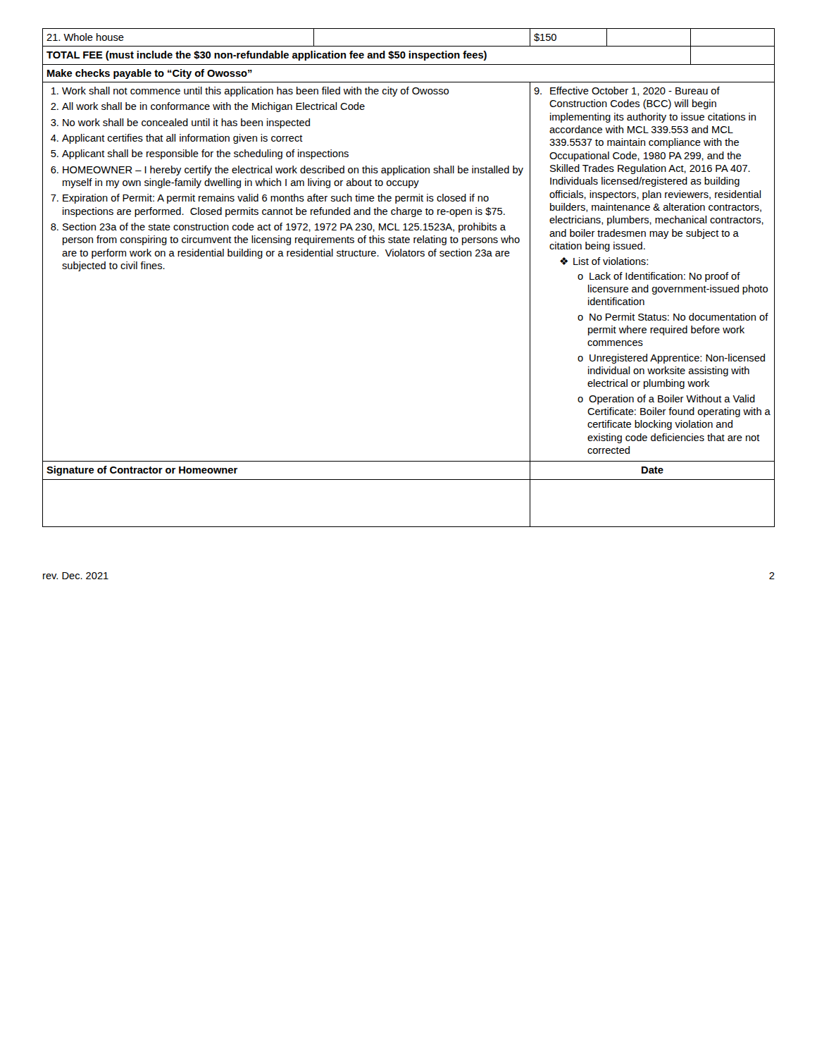| 21. Whole house | | $150 | | |
| TOTAL FEE (must include the $30 non-refundable application fee and $50 inspection fees) | |
| Make checks payable to “City of Owosso” |
| Work shall not commence until this application has been filed with the city of Owosso All work shall be in conformance with the Michigan Electrical Code No work shall be concealed until it has been inspected Applicant certifies that all information given is correct Applicant shall be responsible for the scheduling of inspections HOMEOWNER – I hereby certify the electrical work described on this application shall be installed by myself in my own single-family dwelling in which I am living or about to occupy Expiration of Permit: A permit remains valid 6 months after such time the permit is closed if no inspections are performed. Closed permits cannot be refunded and the charge to re-open is $75. Section 23a of the state construction code act of 1972, 1972 PA 230, MCL 125.1523A, prohibits a person from conspiring to circumvent the licensing requirements of this state relating to persons who are to perform work on a residential building or a residential structure. Violators of section 23a are subjected to civil fines. | 9. Effective October 1, 2020 - Bureau of Construction Codes (BCC) will begin implementing its authority to issue citations in accordance with MCL 339.553 and MCL 339.5537 to maintain compliance with the Occupational Code, 1980 PA 299, and the Skilled Trades Regulation Act, 2016 PA 407. Individuals licensed/registered as building officials, inspectors, plan reviewers, residential builders, maintenance & alteration contractors, electricians, plumbers, mechanical contractors, and boiler tradesmen may be subject to a citation being issued. List of violations: Lack of Identification: No proof of licensure and government-issued photo identification No Permit Status: No documentation of permit where required before work commences Unregistered Apprentice: Non-licensed individual on worksite assisting with electrical or plumbing work Operation of a Boiler Without a Valid Certificate: Boiler found operating with a certificate blocking violation and existing code deficiencies that are not corrected |
| Signature of Contractor or Homeowner | Date |
rev. Dec. 2021 2